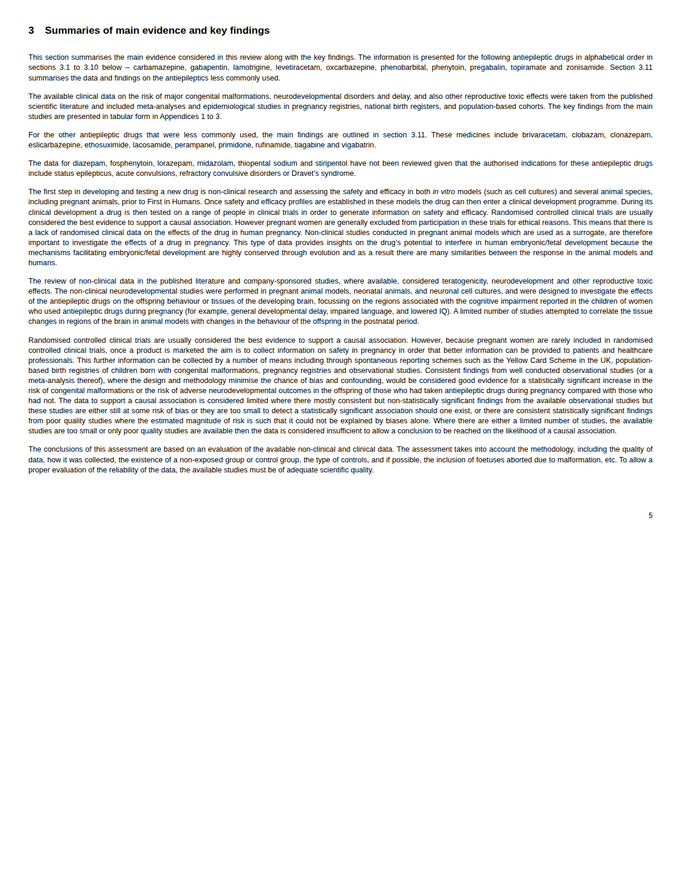3 Summaries of main evidence and key findings
This section summarises the main evidence considered in this review along with the key findings. The information is presented for the following antiepileptic drugs in alphabetical order in sections 3.1 to 3.10 below – carbamazepine, gabapentin, lamotrigine, levetiracetam, oxcarbazepine, phenobarbital, phenytoin, pregabalin, topiramate and zonisamide. Section 3.11 summarises the data and findings on the antiepileptics less commonly used.
The available clinical data on the risk of major congenital malformations, neurodevelopmental disorders and delay, and also other reproductive toxic effects were taken from the published scientific literature and included meta-analyses and epidemiological studies in pregnancy registries, national birth registers, and population-based cohorts. The key findings from the main studies are presented in tabular form in Appendices 1 to 3.
For the other antiepileptic drugs that were less commonly used, the main findings are outlined in section 3.11. These medicines include brivaracetam, clobazam, clonazepam, eslicarbazepine, ethosuximide, lacosamide, perampanel, primidone, rufinamide, tiagabine and vigabatrin.
The data for diazepam, fosphenytoin, lorazepam, midazolam, thiopental sodium and stiripentol have not been reviewed given that the authorised indications for these antiepileptic drugs include status epilepticus, acute convulsions, refractory convulsive disorders or Dravet’s syndrome.
The first step in developing and testing a new drug is non-clinical research and assessing the safety and efficacy in both in vitro models (such as cell cultures) and several animal species, including pregnant animals, prior to First in Humans. Once safety and efficacy profiles are established in these models the drug can then enter a clinical development programme. During its clinical development a drug is then tested on a range of people in clinical trials in order to generate information on safety and efficacy. Randomised controlled clinical trials are usually considered the best evidence to support a causal association. However pregnant women are generally excluded from participation in these trials for ethical reasons. This means that there is a lack of randomised clinical data on the effects of the drug in human pregnancy. Non-clinical studies conducted in pregnant animal models which are used as a surrogate, are therefore important to investigate the effects of a drug in pregnancy. This type of data provides insights on the drug’s potential to interfere in human embryonic/fetal development because the mechanisms facilitating embryonic/fetal development are highly conserved through evolution and as a result there are many similarities between the response in the animal models and humans.
The review of non-clinical data in the published literature and company-sponsored studies, where available, considered teratogenicity, neurodevelopment and other reproductive toxic effects. The non-clinical neurodevelopmental studies were performed in pregnant animal models, neonatal animals, and neuronal cell cultures, and were designed to investigate the effects of the antiepileptic drugs on the offspring behaviour or tissues of the developing brain, focussing on the regions associated with the cognitive impairment reported in the children of women who used antiepileptic drugs during pregnancy (for example, general developmental delay, impaired language, and lowered IQ). A limited number of studies attempted to correlate the tissue changes in regions of the brain in animal models with changes in the behaviour of the offspring in the postnatal period.
Randomised controlled clinical trials are usually considered the best evidence to support a causal association. However, because pregnant women are rarely included in randomised controlled clinical trials, once a product is marketed the aim is to collect information on safety in pregnancy in order that better information can be provided to patients and healthcare professionals. This further information can be collected by a number of means including through spontaneous reporting schemes such as the Yellow Card Scheme in the UK, population-based birth registries of children born with congenital malformations, pregnancy registries and observational studies. Consistent findings from well conducted observational studies (or a meta-analysis thereof), where the design and methodology minimise the chance of bias and confounding, would be considered good evidence for a statistically significant increase in the risk of congenital malformations or the risk of adverse neurodevelopmental outcomes in the offspring of those who had taken antiepileptic drugs during pregnancy compared with those who had not. The data to support a causal association is considered limited where there mostly consistent but non-statistically significant findings from the available observational studies but these studies are either still at some risk of bias or they are too small to detect a statistically significant association should one exist, or there are consistent statistically significant findings from poor quality studies where the estimated magnitude of risk is such that it could not be explained by biases alone. Where there are either a limited number of studies, the available studies are too small or only poor quality studies are available then the data is considered insufficient to allow a conclusion to be reached on the likelihood of a causal association.
The conclusions of this assessment are based on an evaluation of the available non-clinical and clinical data. The assessment takes into account the methodology, including the quality of data, how it was collected, the existence of a non-exposed group or control group, the type of controls, and if possible, the inclusion of foetuses aborted due to malformation, etc. To allow a proper evaluation of the reliability of the data, the available studies must be of adequate scientific quality.
5